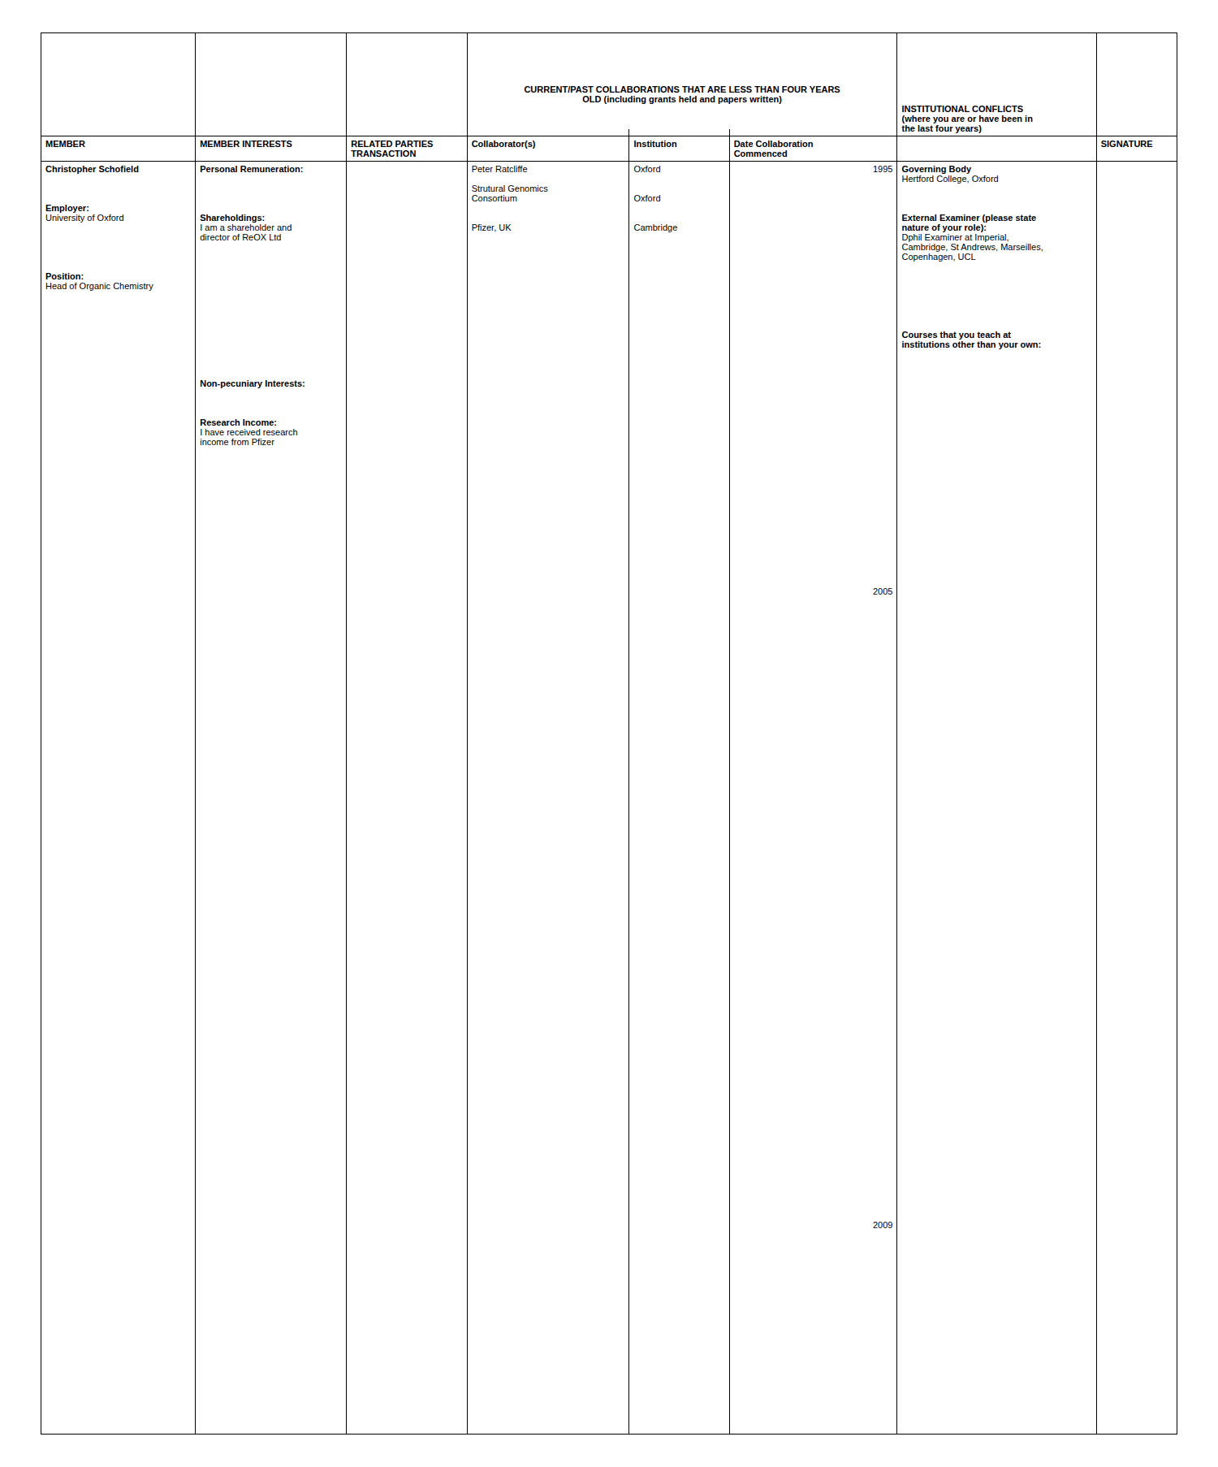| | | | CURRENT/PAST COLLABORATIONS THAT ARE LESS THAN FOUR YEARS OLD (including grants held and papers written) | INSTITUTIONAL CONFLICTS (where you are or have been in the last four years) | |
| MEMBER | MEMBER INTERESTS | RELATED PARTIES TRANSACTION | Collaborator(s) | Institution | Date Collaboration Commenced | | SIGNATURE |
| Christopher Schofield Employer: University of Oxford Position: Head of Organic Chemistry | Personal Remuneration: Shareholdings: I am a shareholder and director of ReOX Ltd Non-pecuniary Interests: Research Income: I have received research income from Pfizer | | Peter Ratcliffe Strutural Genomics Consortium Pfizer, UK | Oxford Oxford Cambridge | / 1995 / / 2005 / / 2009 / | Governing Body Hertford College, Oxford External Examiner (please state nature of your role): Dphil Examiner at Imperial, Cambridge, St Andrews, Marseilles, Copenhagen, UCL Courses that you teach at institutions other than your own: | |